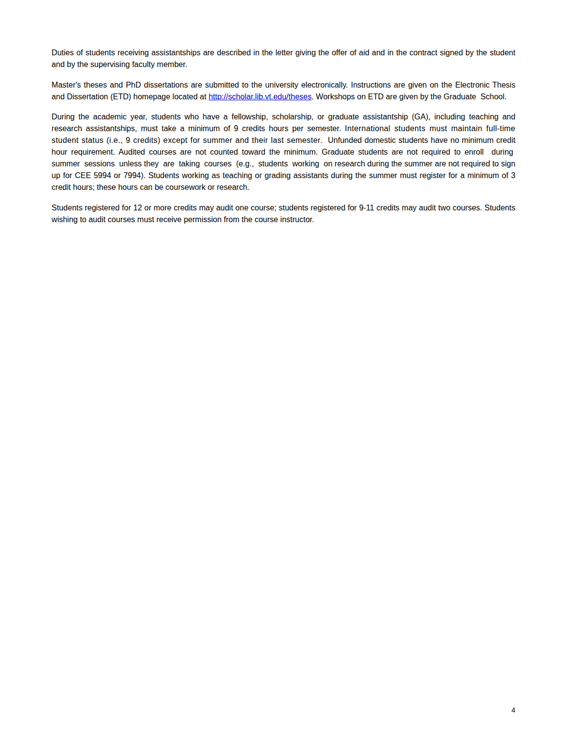Duties of students receiving assistantships are described in the letter giving the offer of aid and in the contract signed by the student and by the supervising faculty member.
Master's theses and PhD dissertations are submitted to the university electronically. Instructions are given on the Electronic Thesis and Dissertation (ETD) homepage located at http://scholar.lib.vt.edu/theses. Workshops on ETD are given by the Graduate School.
During the academic year, students who have a fellowship, scholarship, or graduate assistantship (GA), including teaching and research assistantships, must take a minimum of 9 credits hours per semester. International students must maintain full-time student status (i.e., 9 credits) except for summer and their last semester. Unfunded domestic students have no minimum credit hour requirement. Audited courses are not counted toward the minimum. Graduate students are not required to enroll during summer sessions unless they are taking courses (e.g., students working on research during the summer are not required to sign up for CEE 5994 or 7994). Students working as teaching or grading assistants during the summer must register for a minimum of 3 credit hours; these hours can be coursework or research.
Students registered for 12 or more credits may audit one course; students registered for 9-11 credits may audit two courses. Students wishing to audit courses must receive permission from the course instructor.
4